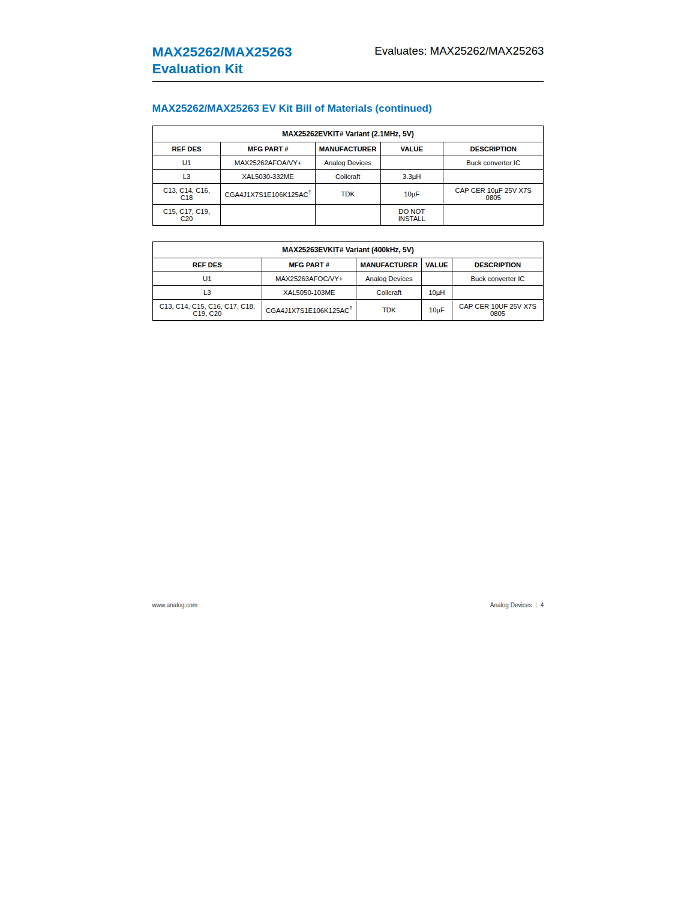MAX25262/MAX25263
Evaluation Kit
Evaluates: MAX25262/MAX25263
MAX25262/MAX25263 EV Kit Bill of Materials (continued)
| MAX25262EVKIT# Variant (2.1MHz, 5V) |
| --- |
| REF DES | MFG PART # | MANUFACTURER | VALUE | DESCRIPTION |
| U1 | MAX25262AFOA/VY+ | Analog Devices | | Buck converter IC |
| L3 | XAL5030-332ME | Coilcraft | 3.3µH | |
| C13, C14, C16, C18 | CGA4J1X7S1E106K125AC † | TDK | 10µF | CAP CER 10µF 25V X7S 0805 |
| C15, C17, C19, C20 | | | DO NOT INSTALL | |
| MAX25263EVKIT# Variant (400kHz, 5V) |
| --- |
| REF DES | MFG PART # | MANUFACTURER | VALUE | DESCRIPTION |
| U1 | MAX25263AFOC/VY+ | Analog Devices | | Buck converter IC |
| L3 | XAL5050-103ME | Coilcraft | 10µH | |
| C13, C14, C15, C16, C17, C18, C19, C20 | CGA4J1X7S1E106K125AC † | TDK | 10µF | CAP CER 10UF 25V X7S 0805 |
www.analog.com
Analog Devices|4